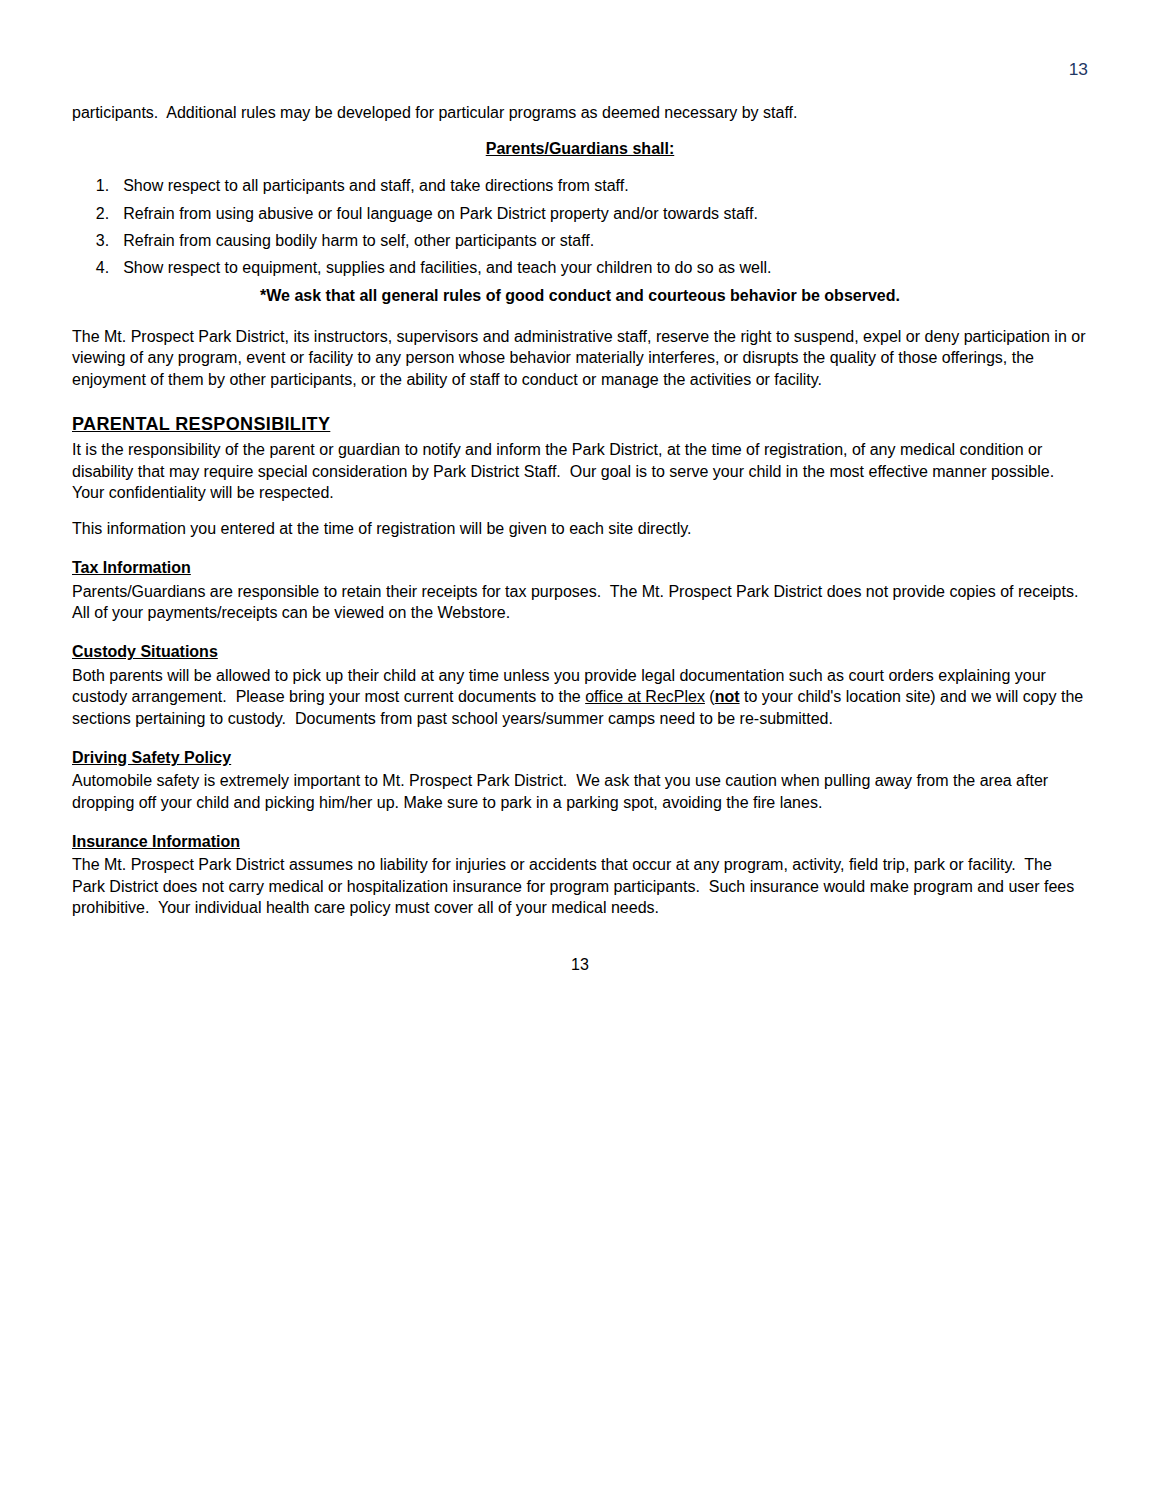13
participants. Additional rules may be developed for particular programs as deemed necessary by staff.
Parents/Guardians shall:
Show respect to all participants and staff, and take directions from staff.
Refrain from using abusive or foul language on Park District property and/or towards staff.
Refrain from causing bodily harm to self, other participants or staff.
Show respect to equipment, supplies and facilities, and teach your children to do so as well.
*We ask that all general rules of good conduct and courteous behavior be observed.
The Mt. Prospect Park District, its instructors, supervisors and administrative staff, reserve the right to suspend, expel or deny participation in or viewing of any program, event or facility to any person whose behavior materially interferes, or disrupts the quality of those offerings, the enjoyment of them by other participants, or the ability of staff to conduct or manage the activities or facility.
PARENTAL RESPONSIBILITY
It is the responsibility of the parent or guardian to notify and inform the Park District, at the time of registration, of any medical condition or disability that may require special consideration by Park District Staff. Our goal is to serve your child in the most effective manner possible. Your confidentiality will be respected.
This information you entered at the time of registration will be given to each site directly.
Tax Information
Parents/Guardians are responsible to retain their receipts for tax purposes. The Mt. Prospect Park District does not provide copies of receipts. All of your payments/receipts can be viewed on the Webstore.
Custody Situations
Both parents will be allowed to pick up their child at any time unless you provide legal documentation such as court orders explaining your custody arrangement. Please bring your most current documents to the office at RecPlex (not to your child's location site) and we will copy the sections pertaining to custody. Documents from past school years/summer camps need to be re-submitted.
Driving Safety Policy
Automobile safety is extremely important to Mt. Prospect Park District. We ask that you use caution when pulling away from the area after dropping off your child and picking him/her up. Make sure to park in a parking spot, avoiding the fire lanes.
Insurance Information
The Mt. Prospect Park District assumes no liability for injuries or accidents that occur at any program, activity, field trip, park or facility. The Park District does not carry medical or hospitalization insurance for program participants. Such insurance would make program and user fees prohibitive. Your individual health care policy must cover all of your medical needs.
13